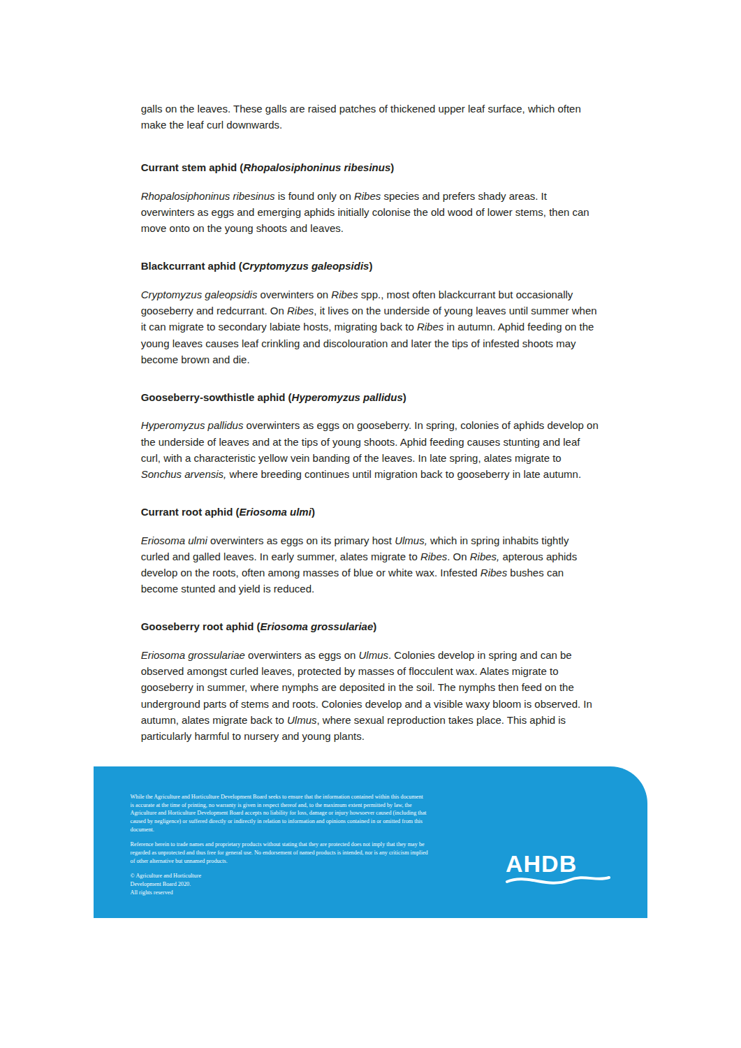galls on the leaves. These galls are raised patches of thickened upper leaf surface, which often make the leaf curl downwards.
Currant stem aphid (Rhopalosiphoninus ribesinus)
Rhopalosiphoninus ribesinus is found only on Ribes species and prefers shady areas. It overwinters as eggs and emerging aphids initially colonise the old wood of lower stems, then can move onto on the young shoots and leaves.
Blackcurrant aphid (Cryptomyzus galeopsidis)
Cryptomyzus galeopsidis overwinters on Ribes spp., most often blackcurrant but occasionally gooseberry and redcurrant. On Ribes, it lives on the underside of young leaves until summer when it can migrate to secondary labiate hosts, migrating back to Ribes in autumn. Aphid feeding on the young leaves causes leaf crinkling and discolouration and later the tips of infested shoots may become brown and die.
Gooseberry-sowthistle aphid (Hyperomyzus pallidus)
Hyperomyzus pallidus overwinters as eggs on gooseberry. In spring, colonies of aphids develop on the underside of leaves and at the tips of young shoots. Aphid feeding causes stunting and leaf curl, with a characteristic yellow vein banding of the leaves. In late spring, alates migrate to Sonchus arvensis, where breeding continues until migration back to gooseberry in late autumn.
Currant root aphid (Eriosoma ulmi)
Eriosoma ulmi overwinters as eggs on its primary host Ulmus, which in spring inhabits tightly curled and galled leaves. In early summer, alates migrate to Ribes. On Ribes, apterous aphids develop on the roots, often among masses of blue or white wax. Infested Ribes bushes can become stunted and yield is reduced.
Gooseberry root aphid (Eriosoma grossulariae)
Eriosoma grossulariae overwinters as eggs on Ulmus. Colonies develop in spring and can be observed amongst curled leaves, protected by masses of flocculent wax. Alates migrate to gooseberry in summer, where nymphs are deposited in the soil. The nymphs then feed on the underground parts of stems and roots. Colonies develop and a visible waxy bloom is observed. In autumn, alates migrate back to Ulmus, where sexual reproduction takes place. This aphid is particularly harmful to nursery and young plants.
While the Agriculture and Horticulture Development Board seeks to ensure that the information contained within this document is accurate at the time of printing, no warranty is given in respect thereof and, to the maximum extent permitted by law, the Agriculture and Horticulture Development Board accepts no liability for loss, damage or injury howsoever caused (including that caused by negligence) or suffered directly or indirectly in relation to information and opinions contained in or omitted from this document.
Reference herein to trade names and proprietary products without stating that they are protected does not imply that they may be regarded as unprotected and thus free for general use. No endorsement of named products is intended, nor is any criticism implied of other alternative but unnamed products.
© Agriculture and Horticulture
Development Board 2020.
All rights reserved
AHDB